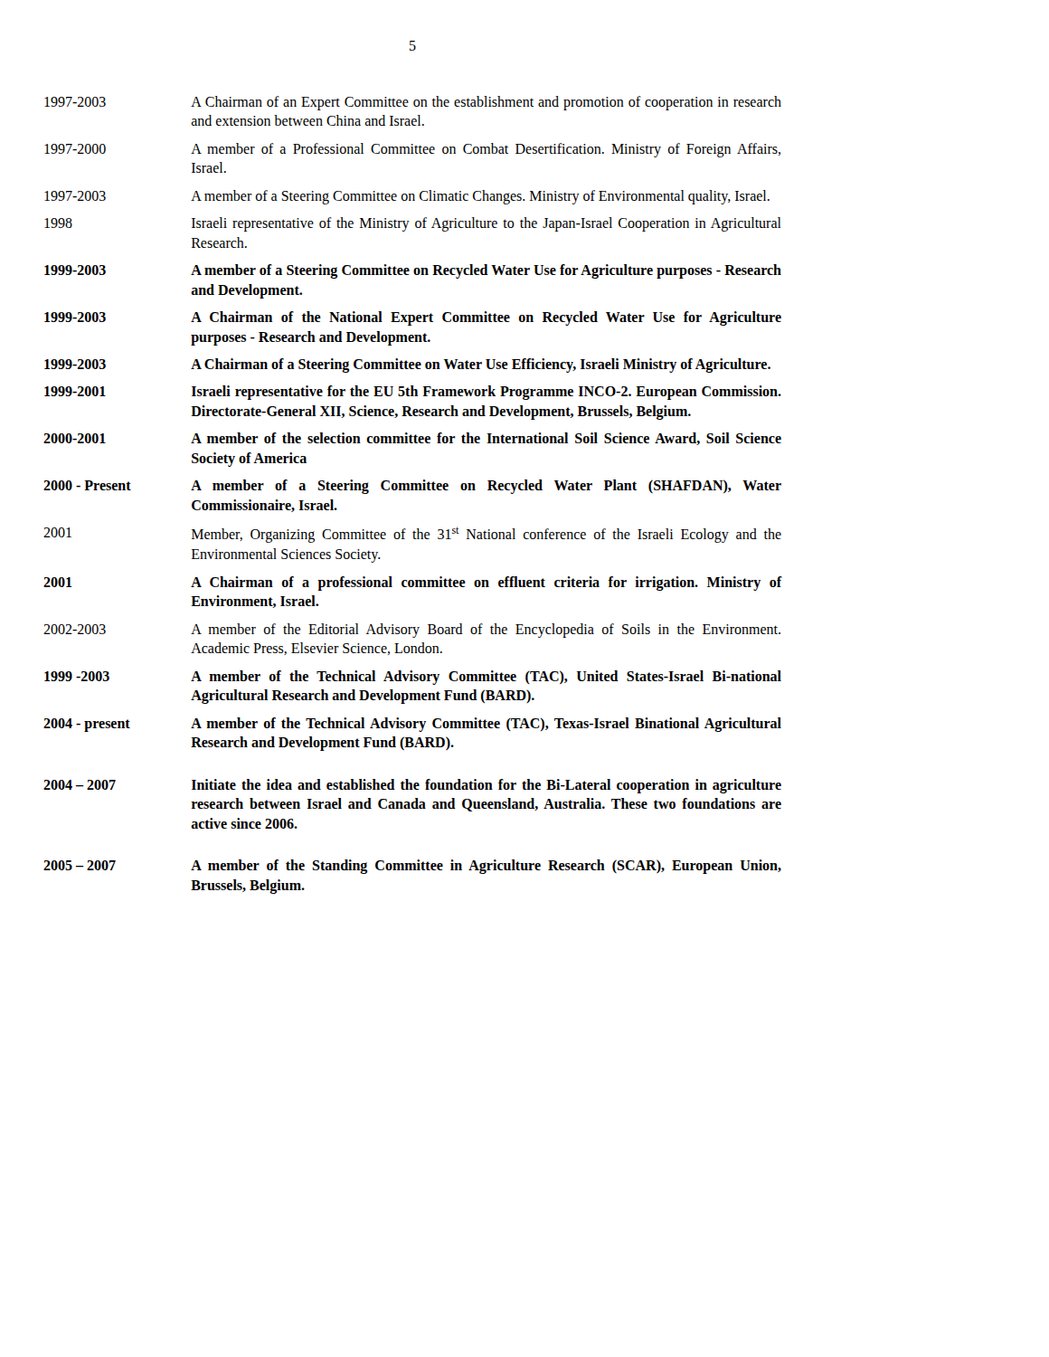5
| 1997-2003 | A Chairman of an Expert Committee on the establishment and promotion of cooperation in research and extension between China and Israel. |
| 1997-2000 | A member of a Professional Committee on Combat Desertification. Ministry of Foreign Affairs, Israel. |
| 1997-2003 | A member of a Steering Committee on Climatic Changes. Ministry of Environmental quality, Israel. |
| 1998 | Israeli representative of the Ministry of Agriculture to the Japan-Israel Cooperation in Agricultural Research. |
| 1999-2003 | A member of a Steering Committee on Recycled Water Use for Agriculture purposes - Research and Development. |
| 1999-2003 | A Chairman of the National Expert Committee on Recycled Water Use for Agriculture purposes - Research and Development. |
| 1999-2003 | A Chairman of a Steering Committee on Water Use Efficiency, Israeli Ministry of Agriculture. |
| 1999-2001 | Israeli representative for the EU 5th Framework Programme INCO-2. European Commission. Directorate-General XII, Science, Research and Development, Brussels, Belgium. |
| 2000-2001 | A member of the selection committee for the International Soil Science Award, Soil Science Society of America |
| 2000 - Present | A member of a Steering Committee on Recycled Water Plant (SHAFDAN), Water Commissionaire, Israel. |
| 2001 | Member, Organizing Committee of the 31 st National conference of the Israeli Ecology and the Environmental Sciences Society. |
| 2001 | A Chairman of a professional committee on effluent criteria for irrigation. Ministry of Environment, Israel. |
| 2002-2003 | A member of the Editorial Advisory Board of the Encyclopedia of Soils in the Environment. Academic Press, Elsevier Science, London. |
| 1999 -2003 | A member of the Technical Advisory Committee (TAC), United States-Israel Bi-national Agricultural Research and Development Fund (BARD). |
| 2004 - present | A member of the Technical Advisory Committee (TAC), Texas-Israel Binational Agricultural Research and Development Fund (BARD). |
| 2004 – 2007 | Initiate the idea and established the foundation for the Bi-Lateral cooperation in agriculture research between Israel and Canada and Queensland, Australia. These two foundations are active since 2006. |
| 2005 – 2007 | A member of the Standing Committee in Agriculture Research (SCAR), European Union, Brussels, Belgium. |